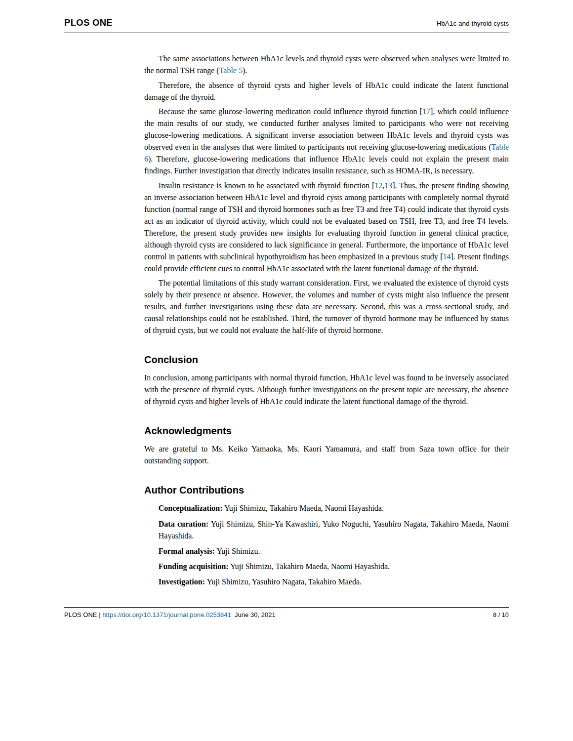PLOS ONE
HbA1c and thyroid cysts
The same associations between HbA1c levels and thyroid cysts were observed when analyses were limited to the normal TSH range (Table 5).
Therefore, the absence of thyroid cysts and higher levels of HbA1c could indicate the latent functional damage of the thyroid.
Because the same glucose-lowering medication could influence thyroid function [17], which could influence the main results of our study, we conducted further analyses limited to participants who were not receiving glucose-lowering medications. A significant inverse association between HbA1c levels and thyroid cysts was observed even in the analyses that were limited to participants not receiving glucose-lowering medications (Table 6). Therefore, glucose-lowering medications that influence HbA1c levels could not explain the present main findings. Further investigation that directly indicates insulin resistance, such as HOMA-IR, is necessary.
Insulin resistance is known to be associated with thyroid function [12,13]. Thus, the present finding showing an inverse association between HbA1c level and thyroid cysts among participants with completely normal thyroid function (normal range of TSH and thyroid hormones such as free T3 and free T4) could indicate that thyroid cysts act as an indicator of thyroid activity, which could not be evaluated based on TSH, free T3, and free T4 levels. Therefore, the present study provides new insights for evaluating thyroid function in general clinical practice, although thyroid cysts are considered to lack significance in general. Furthermore, the importance of HbA1c level control in patients with subclinical hypothyroidism has been emphasized in a previous study [14]. Present findings could provide efficient cues to control HbA1c associated with the latent functional damage of the thyroid.
The potential limitations of this study warrant consideration. First, we evaluated the existence of thyroid cysts solely by their presence or absence. However, the volumes and number of cysts might also influence the present results, and further investigations using these data are necessary. Second, this was a cross-sectional study, and causal relationships could not be established. Third, the turnover of thyroid hormone may be influenced by status of thyroid cysts, but we could not evaluate the half-life of thyroid hormone.
Conclusion
In conclusion, among participants with normal thyroid function, HbA1c level was found to be inversely associated with the presence of thyroid cysts. Although further investigations on the present topic are necessary, the absence of thyroid cysts and higher levels of HbA1c could indicate the latent functional damage of the thyroid.
Acknowledgments
We are grateful to Ms. Keiko Yamaoka, Ms. Kaori Yamamura, and staff from Saza town office for their outstanding support.
Author Contributions
Conceptualization: Yuji Shimizu, Takahiro Maeda, Naomi Hayashida.
Data curation: Yuji Shimizu, Shin-Ya Kawashiri, Yuko Noguchi, Yasuhiro Nagata, Takahiro Maeda, Naomi Hayashida.
Formal analysis: Yuji Shimizu.
Funding acquisition: Yuji Shimizu, Takahiro Maeda, Naomi Hayashida.
Investigation: Yuji Shimizu, Yasuhiro Nagata, Takahiro Maeda.
PLOS ONE | https://doi.org/10.1371/journal.pone.0253841 June 30, 2021
8 / 10